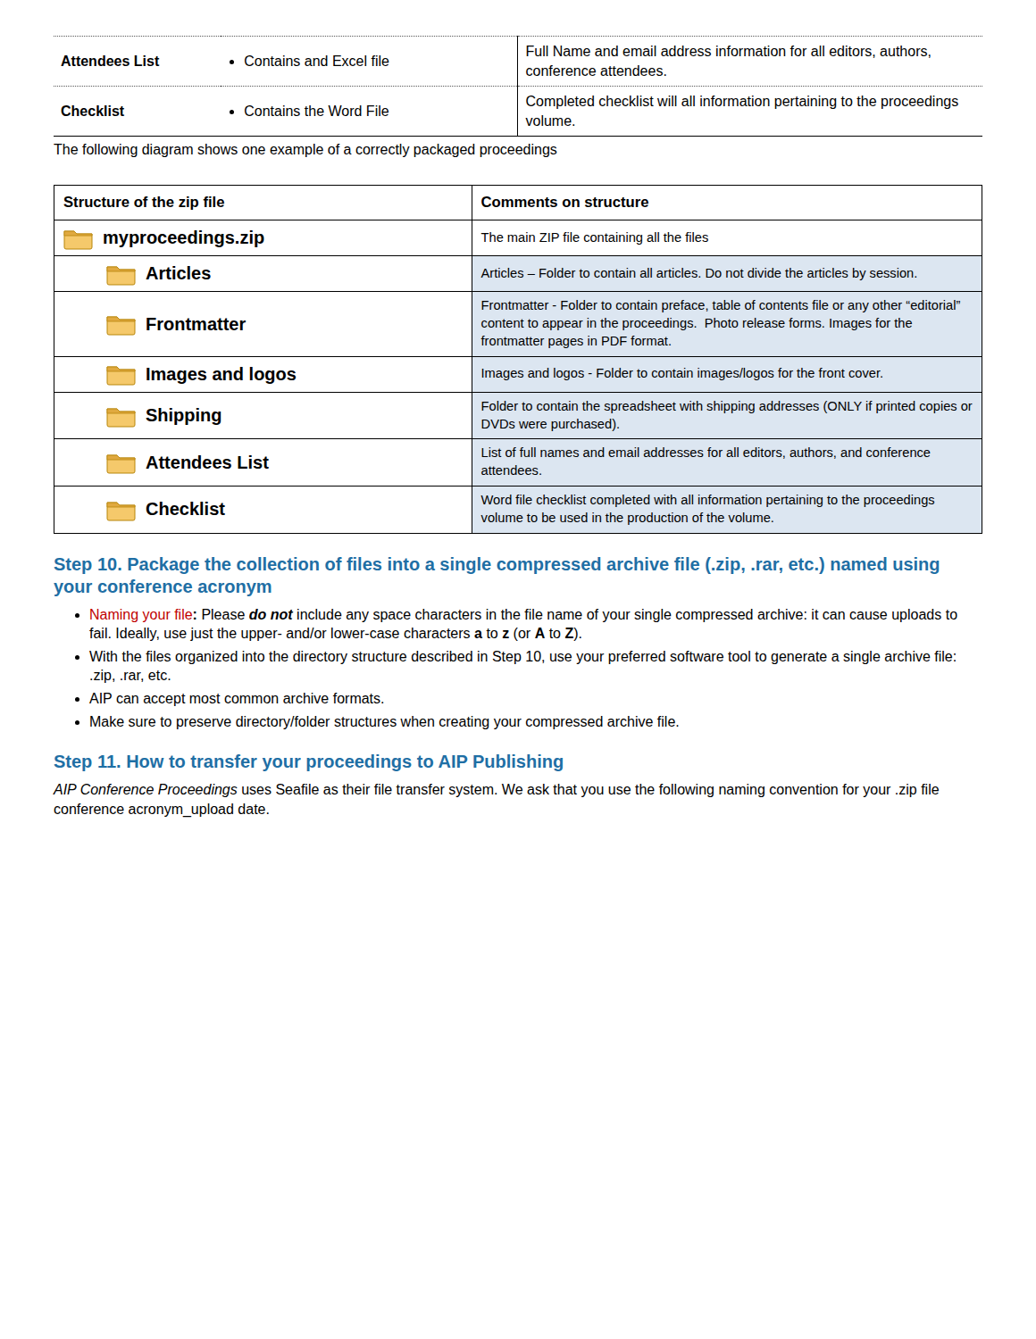| Attendees List | Contains and Excel file | Full Name and email address information for all editors, authors, conference attendees. |
| Checklist | Contains the Word File | Completed checklist will all information pertaining to the proceedings volume. |
The following diagram shows one example of a correctly packaged proceedings
| Structure of the zip file | Comments on structure |
| --- | --- |
| myproceedings.zip | The main ZIP file containing all the files |
| Articles | Articles – Folder to contain all articles. Do not divide the articles by session. |
| Frontmatter | Frontmatter - Folder to contain preface, table of contents file or any other “editorial” content to appear in the proceedings. Photo release forms. Images for the frontmatter pages in PDF format. |
| Images and logos | Images and logos - Folder to contain images/logos for the front cover. |
| Shipping | Folder to contain the spreadsheet with shipping addresses (ONLY if printed copies or DVDs were purchased). |
| Attendees List | List of full names and email addresses for all editors, authors, and conference attendees. |
| Checklist | Word file checklist completed with all information pertaining to the proceedings volume to be used in the production of the volume. |
Step 10. Package the collection of files into a single compressed archive file (.zip, .rar, etc.) named using your conference acronym
Naming your file: Please do not include any space characters in the file name of your single compressed archive: it can cause uploads to fail. Ideally, use just the upper- and/or lower-case characters a to z (or A to Z).
With the files organized into the directory structure described in Step 10, use your preferred software tool to generate a single archive file: .zip, .rar, etc.
AIP can accept most common archive formats.
Make sure to preserve directory/folder structures when creating your compressed archive file.
Step 11. How to transfer your proceedings to AIP Publishing
AIP Conference Proceedings uses Seafile as their file transfer system. We ask that you use the following naming convention for your .zip file conference acronym_upload date.